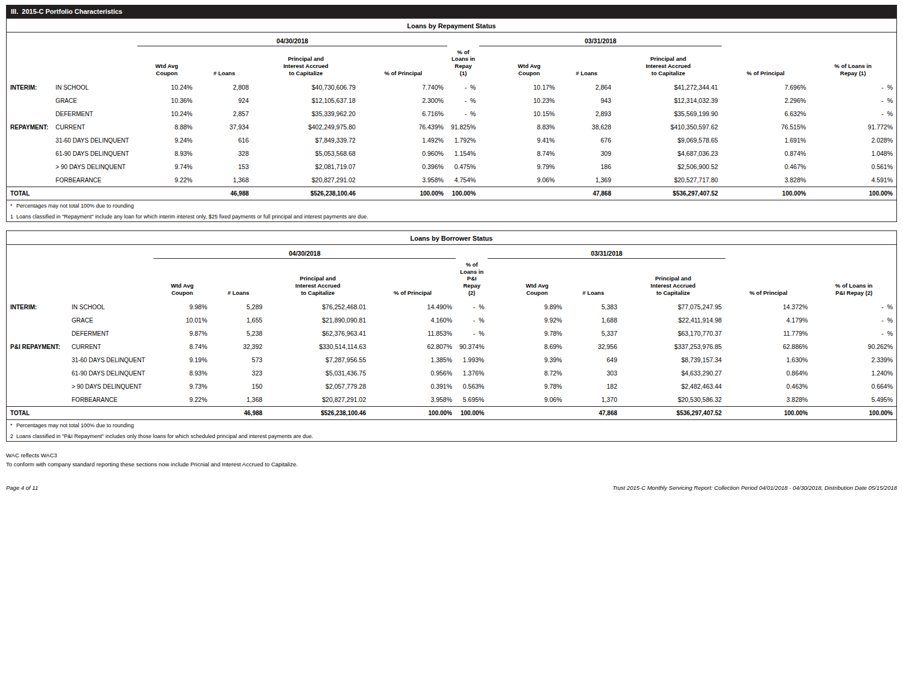III. 2015-C Portfolio Characteristics
Loans by Repayment Status
| | | 04/30/2018 | | 03/31/2018 |
| | | Wtd Avg Coupon | # Loans | Principal and Interest Accrued to Capitalize | % of Principal | % of Loans in Repay (1) | | Wtd Avg Coupon | # Loans | Principal and Interest Accrued to Capitalize | % of Principal | % of Loans in Repay (1) |
| INTERIM: | IN SCHOOL | 10.24% | 2,808 | $40,730,606.79 | 7.740% | - % | | 10.17% | 2,864 | $41,272,344.41 | 7.696% | - % |
| | GRACE | 10.36% | 924 | $12,105,637.18 | 2.300% | - % | | 10.23% | 943 | $12,314,032.39 | 2.296% | - % |
| | DEFERMENT | 10.24% | 2,857 | $35,339,962.20 | 6.716% | - % | | 10.15% | 2,893 | $35,569,199.90 | 6.632% | - % |
| REPAYMENT: | CURRENT | 8.88% | 37,934 | $402,249,975.80 | 76.439% | 91.825% | | 8.83% | 38,628 | $410,350,597.62 | 76.515% | 91.772% |
| | 31-60 DAYS DELINQUENT | 9.24% | 616 | $7,849,339.72 | 1.492% | 1.792% | | 9.41% | 676 | $9,069,578.65 | 1.691% | 2.028% |
| | 61-90 DAYS DELINQUENT | 8.93% | 328 | $5,053,568.68 | 0.960% | 1.154% | | 8.74% | 309 | $4,687,036.23 | 0.874% | 1.048% |
| | > 90 DAYS DELINQUENT | 9.74% | 153 | $2,081,719.07 | 0.396% | 0.475% | | 9.79% | 186 | $2,506,900.52 | 0.467% | 0.561% |
| | FORBEARANCE | 9.22% | 1,368 | $20,827,291.02 | 3.958% | 4.754% | | 9.06% | 1,369 | $20,527,717.80 | 3.828% | 4.591% |
| TOTAL | | | 46,988 | $526,238,100.46 | 100.00% | 100.00% | | | 47,868 | $536,297,407.52 | 100.00% | 100.00% |
*Percentages may not total 100% due to rounding
1 Loans classified in "Repayment" include any loan for which interim interest only, $25 fixed payments or full principal and interest payments are due.
Loans by Borrower Status
| | | 04/30/2018 | | 03/31/2018 |
| | | Wtd Avg Coupon | # Loans | Principal and Interest Accrued to Capitalize | % of Principal | % of Loans in P&I Repay (2) | | Wtd Avg Coupon | # Loans | Principal and Interest Accrued to Capitalize | % of Principal | % of Loans in P&I Repay (2) |
| INTERIM: | IN SCHOOL | 9.98% | 5,289 | $76,252,468.01 | 14.490% | - % | | 9.89% | 5,383 | $77,075,247.95 | 14.372% | - % |
| | GRACE | 10.01% | 1,655 | $21,890,090.81 | 4.160% | - % | | 9.92% | 1,688 | $22,411,914.98 | 4.179% | - % |
| | DEFERMENT | 9.87% | 5,238 | $62,376,963.41 | 11.853% | - % | | 9.78% | 5,337 | $63,170,770.37 | 11.779% | - % |
| P&I REPAYMENT: | CURRENT | 8.74% | 32,392 | $330,514,114.63 | 62.807% | 90.374% | | 8.69% | 32,956 | $337,253,976.85 | 62.886% | 90.262% |
| | 31-60 DAYS DELINQUENT | 9.19% | 573 | $7,287,956.55 | 1.385% | 1.993% | | 9.39% | 649 | $8,739,157.34 | 1.630% | 2.339% |
| | 61-90 DAYS DELINQUENT | 8.93% | 323 | $5,031,436.75 | 0.956% | 1.376% | | 8.72% | 303 | $4,633,290.27 | 0.864% | 1.240% |
| | > 90 DAYS DELINQUENT | 9.73% | 150 | $2,057,779.28 | 0.391% | 0.563% | | 9.78% | 182 | $2,482,463.44 | 0.463% | 0.664% |
| | FORBEARANCE | 9.22% | 1,368 | $20,827,291.02 | 3.958% | 5.695% | | 9.06% | 1,370 | $20,530,586.32 | 3.828% | 5.495% |
| TOTAL | | | 46,988 | $526,238,100.46 | 100.00% | 100.00% | | | 47,868 | $536,297,407.52 | 100.00% | 100.00% |
*Percentages may not total 100% due to rounding
2 Loans classified in "P&I Repayment" includes only those loans for which scheduled principal and interest payments are due.
WAC reflects WAC3
To conform with company standard reporting these sections now include Pricnial and Interest Accrued to Capitalize.
Page 4 of 11
Trust 2015-C Monthly Servicing Report: Collection Period 04/01/2018 - 04/30/2018, Distribution Date 05/15/2018